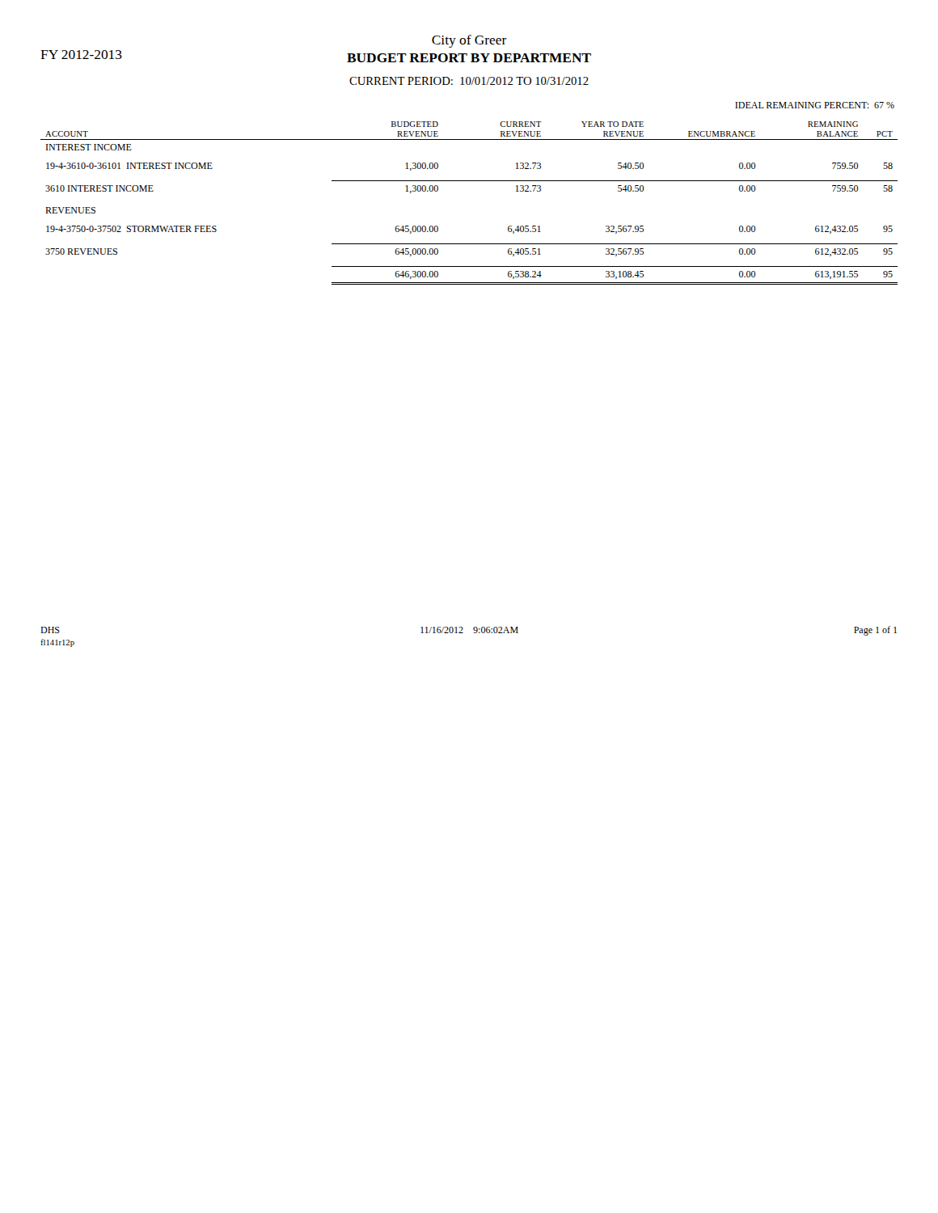FY 2012-2013
City of Greer
BUDGET REPORT BY DEPARTMENT
CURRENT PERIOD: 10/01/2012 TO 10/31/2012
IDEAL REMAINING PERCENT: 67 %
| | BUDGETED | CURRENT | YEAR TO DATE | | REMAINING | |
| --- | --- | --- | --- | --- | --- | --- |
| ACCOUNT | REVENUE | REVENUE | REVENUE | ENCUMBRANCE | BALANCE | PCT |
| INTEREST INCOME | | | | | | |
| 19-4-3610-0-36101 INTEREST INCOME | 1,300.00 | 132.73 | 540.50 | 0.00 | 759.50 | 58 |
| 3610 INTEREST INCOME | 1,300.00 | 132.73 | 540.50 | 0.00 | 759.50 | 58 |
| REVENUES | | | | | | |
| 19-4-3750-0-37502 STORMWATER FEES | 645,000.00 | 6,405.51 | 32,567.95 | 0.00 | 612,432.05 | 95 |
| 3750 REVENUES | 645,000.00 | 6,405.51 | 32,567.95 | 0.00 | 612,432.05 | 95 |
| | 646,300.00 | 6,538.24 | 33,108.45 | 0.00 | 613,191.55 | 95 |
DHS
fl141r12p
11/16/2012 9:06:02AM
Page 1 of 1